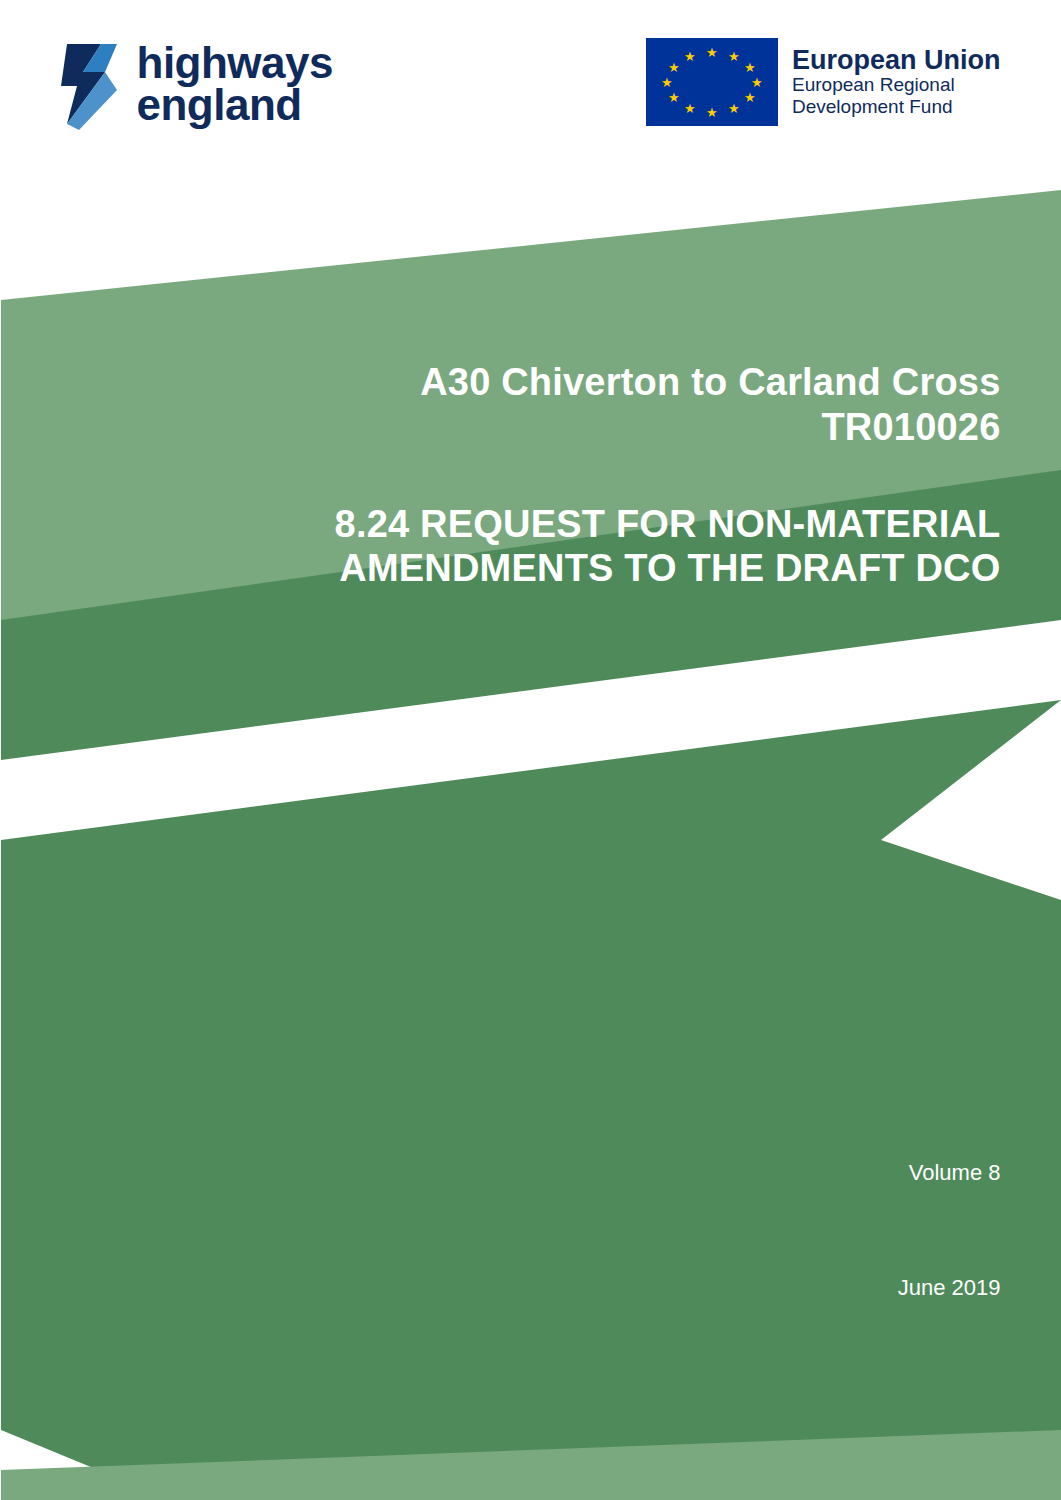highways england
★ ★ ★ ★ ★ ★ ★ ★ ★ ★ ★ ★
European Union
European Regional
Development Fund
A30 Chiverton to Carland Cross
TR010026
8.24 Request for Non-Material Amendments to the Draft DCO
Volume 8
June 2019